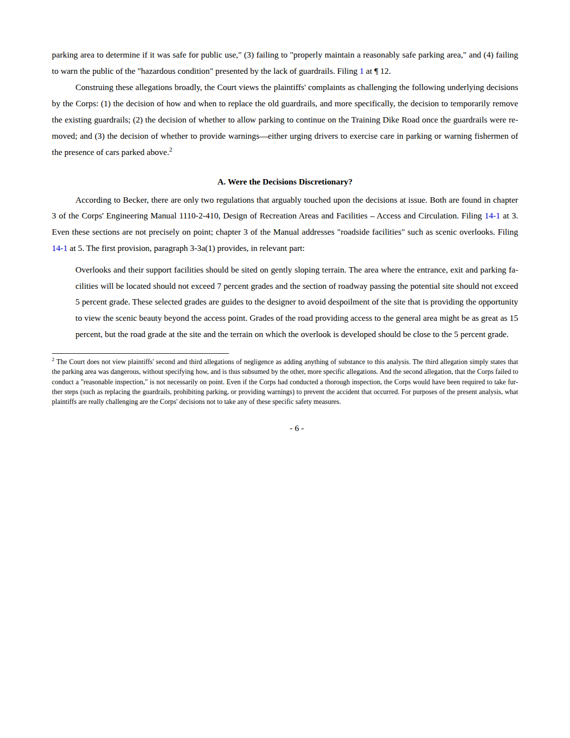parking area to determine if it was safe for public use," (3) failing to "properly maintain a reasonably safe parking area," and (4) failing to warn the public of the "hazardous condition" presented by the lack of guardrails. Filing 1 at ¶ 12.
Construing these allegations broadly, the Court views the plaintiffs' complaints as challenging the following underlying decisions by the Corps: (1) the decision of how and when to replace the old guardrails, and more specifically, the decision to temporarily remove the existing guardrails; (2) the decision of whether to allow parking to continue on the Training Dike Road once the guardrails were removed; and (3) the decision of whether to provide warnings—either urging drivers to exercise care in parking or warning fishermen of the presence of cars parked above.2
A. Were the Decisions Discretionary?
According to Becker, there are only two regulations that arguably touched upon the decisions at issue. Both are found in chapter 3 of the Corps' Engineering Manual 1110-2-410, Design of Recreation Areas and Facilities – Access and Circulation. Filing 14-1 at 3. Even these sections are not precisely on point; chapter 3 of the Manual addresses "roadside facilities" such as scenic overlooks. Filing 14-1 at 5. The first provision, paragraph 3-3a(1) provides, in relevant part:
Overlooks and their support facilities should be sited on gently sloping terrain. The area where the entrance, exit and parking facilities will be located should not exceed 7 percent grades and the section of roadway passing the potential site should not exceed 5 percent grade. These selected grades are guides to the designer to avoid despoilment of the site that is providing the opportunity to view the scenic beauty beyond the access point. Grades of the road providing access to the general area might be as great as 15 percent, but the road grade at the site and the terrain on which the overlook is developed should be close to the 5 percent grade.
2 The Court does not view plaintiffs' second and third allegations of negligence as adding anything of substance to this analysis. The third allegation simply states that the parking area was dangerous, without specifying how, and is thus subsumed by the other, more specific allegations. And the second allegation, that the Corps failed to conduct a "reasonable inspection," is not necessarily on point. Even if the Corps had conducted a thorough inspection, the Corps would have been required to take further steps (such as replacing the guardrails, prohibiting parking, or providing warnings) to prevent the accident that occurred. For purposes of the present analysis, what plaintiffs are really challenging are the Corps' decisions not to take any of these specific safety measures.
- 6 -